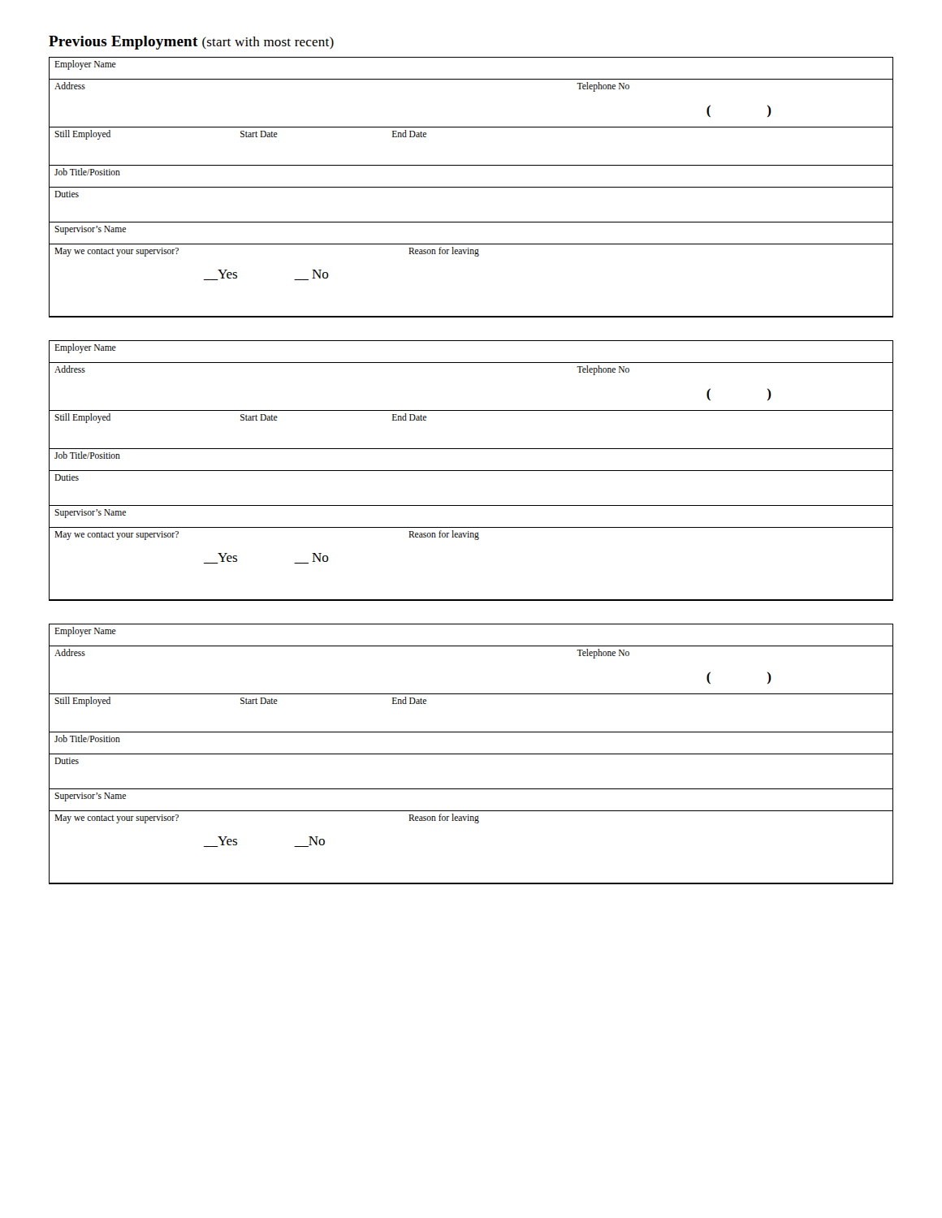Previous Employment (start with most recent)
Employer Name
Address
Telephone No
( )
Still Employed
Start Date
End Date
Job Title/Position
Duties
Supervisor’s Name
May we contact your supervisor?
Reason for leaving
__Yes __ No
Employer Name
Address
Telephone No
( )
Still Employed
Start Date
End Date
Job Title/Position
Duties
Supervisor’s Name
May we contact your supervisor?
Reason for leaving
__Yes __ No
Employer Name
Address
Telephone No
( )
Still Employed
Start Date
End Date
Job Title/Position
Duties
Supervisor’s Name
May we contact your supervisor?
Reason for leaving
__Yes __No